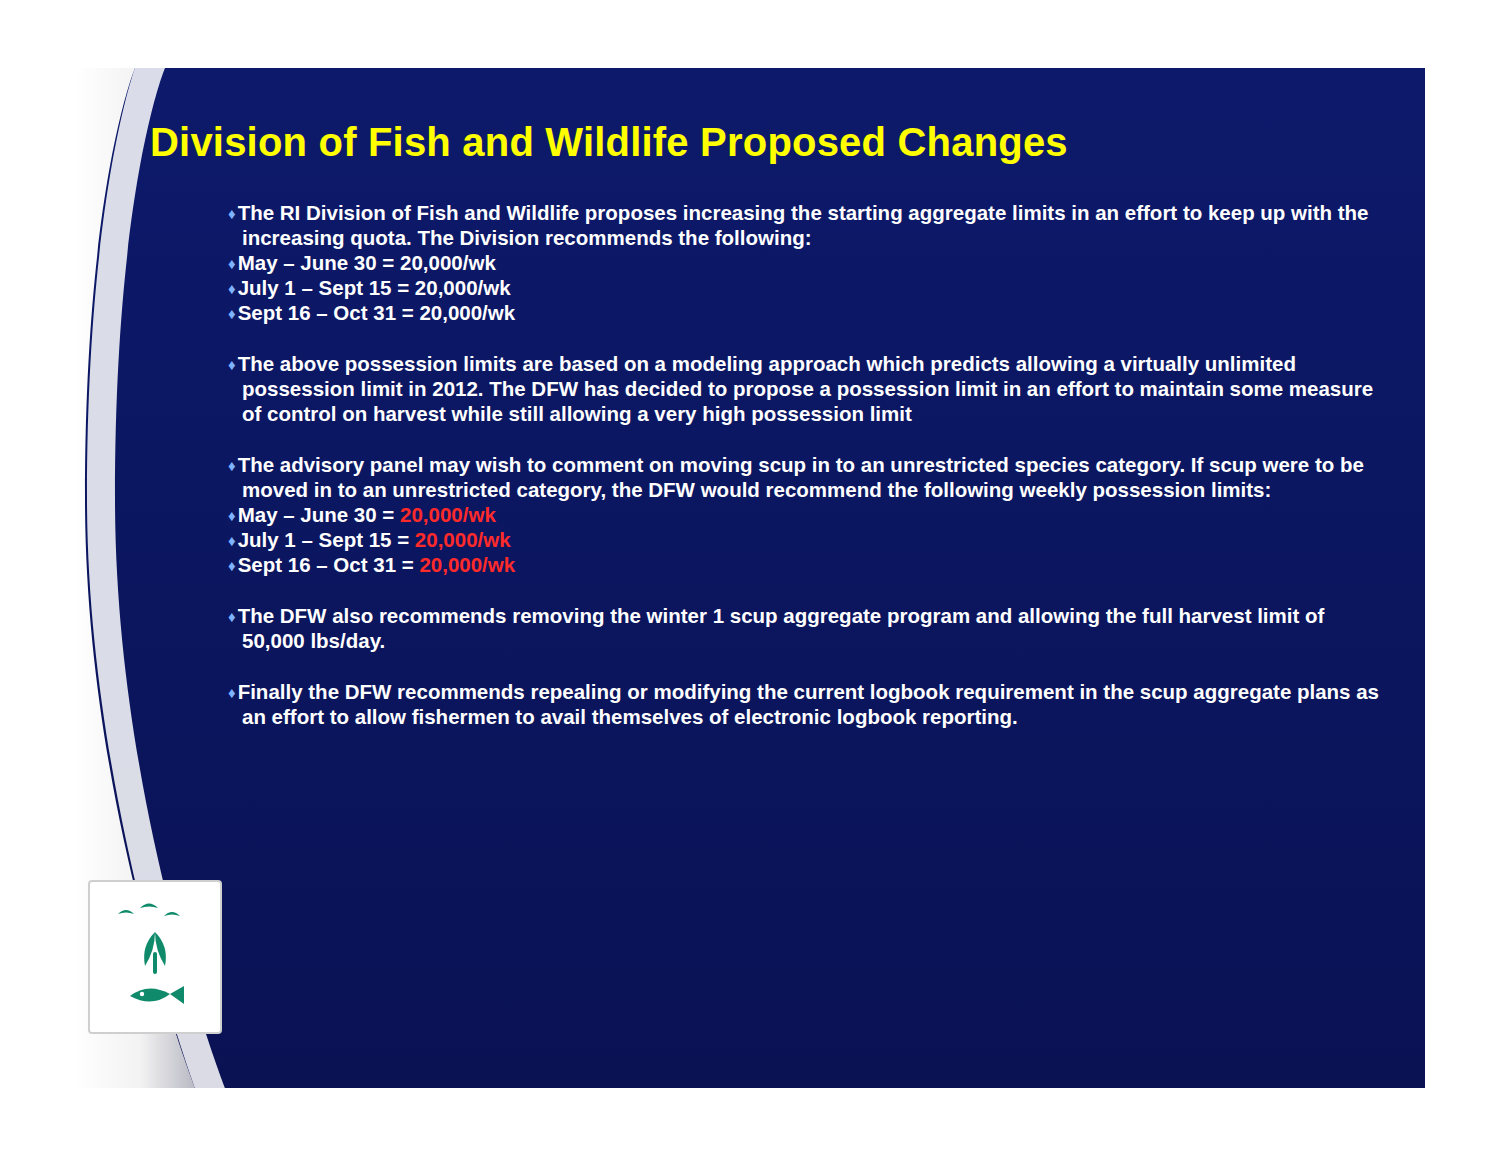Division of Fish and Wildlife Proposed Changes
♦The RI Division of Fish and Wildlife proposes increasing the starting aggregate limits in an effort to keep up with the increasing quota. The Division recommends the following:
♦May – June 30 = 20,000/wk
♦July 1 – Sept 15 = 20,000/wk
♦Sept 16 – Oct 31 = 20,000/wk
♦The above possession limits are based on a modeling approach which predicts allowing a virtually unlimited possession limit in 2012. The DFW has decided to propose a possession limit in an effort to maintain some measure of control on harvest while still allowing a very high possession limit
♦The advisory panel may wish to comment on moving scup in to an unrestricted species category. If scup were to be moved in to an unrestricted category, the DFW would recommend the following weekly possession limits:
♦May – June 30 = 20,000/wk
♦July 1 – Sept 15 = 20,000/wk
♦Sept 16 – Oct 31 = 20,000/wk
♦The DFW also recommends removing the winter 1 scup aggregate program and allowing the full harvest limit of 50,000 lbs/day.
♦Finally the DFW recommends repealing or modifying the current logbook requirement in the scup aggregate plans as an effort to allow fishermen to avail themselves of electronic logbook reporting.